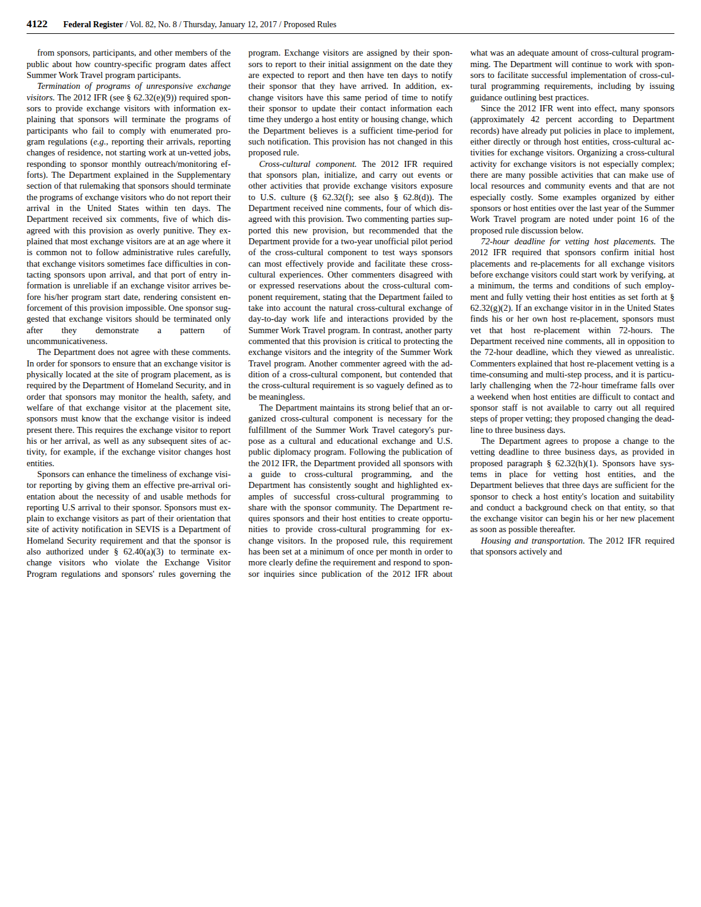4122 Federal Register / Vol. 82, No. 8 / Thursday, January 12, 2017 / Proposed Rules
from sponsors, participants, and other members of the public about how country-specific program dates affect Summer Work Travel program participants.
Termination of programs of unresponsive exchange visitors. The 2012 IFR (see § 62.32(e)(9)) required sponsors to provide exchange visitors with information explaining that sponsors will terminate the programs of participants who fail to comply with enumerated program regulations (e.g., reporting their arrivals, reporting changes of residence, not starting work at un-vetted jobs, responding to sponsor monthly outreach/monitoring efforts). The Department explained in the Supplementary section of that rulemaking that sponsors should terminate the programs of exchange visitors who do not report their arrival in the United States within ten days. The Department received six comments, five of which disagreed with this provision as overly punitive. They explained that most exchange visitors are at an age where it is common not to follow administrative rules carefully, that exchange visitors sometimes face difficulties in contacting sponsors upon arrival, and that port of entry information is unreliable if an exchange visitor arrives before his/her program start date, rendering consistent enforcement of this provision impossible. One sponsor suggested that exchange visitors should be terminated only after they demonstrate a pattern of uncommunicativeness.
The Department does not agree with these comments. In order for sponsors to ensure that an exchange visitor is physically located at the site of program placement, as is required by the Department of Homeland Security, and in order that sponsors may monitor the health, safety, and welfare of that exchange visitor at the placement site, sponsors must know that the exchange visitor is indeed present there. This requires the exchange visitor to report his or her arrival, as well as any subsequent sites of activity, for example, if the exchange visitor changes host entities.
Sponsors can enhance the timeliness of exchange visitor reporting by giving them an effective pre-arrival orientation about the necessity of and usable methods for reporting U.S arrival to their sponsor. Sponsors must explain to exchange visitors as part of their orientation that site of activity notification in SEVIS is a Department of Homeland Security requirement and that the sponsor is also authorized under § 62.40(a)(3) to terminate exchange visitors who violate the Exchange Visitor Program regulations and sponsors' rules governing the program. Exchange visitors are assigned by their sponsors to report to their initial assignment on the date they are expected to report and then have ten days to notify their sponsor that they have arrived. In addition, exchange visitors have this same period of time to notify their sponsor to update their contact information each time they undergo a host entity or housing change, which the Department believes is a sufficient time-period for such notification. This provision has not changed in this proposed rule.
Cross-cultural component. The 2012 IFR required that sponsors plan, initialize, and carry out events or other activities that provide exchange visitors exposure to U.S. culture (§ 62.32(f); see also § 62.8(d)). The Department received nine comments, four of which disagreed with this provision. Two commenting parties supported this new provision, but recommended that the Department provide for a two-year unofficial pilot period of the cross-cultural component to test ways sponsors can most effectively provide and facilitate these cross-cultural experiences. Other commenters disagreed with or expressed reservations about the cross-cultural component requirement, stating that the Department failed to take into account the natural cross-cultural exchange of day-to-day work life and interactions provided by the Summer Work Travel program. In contrast, another party commented that this provision is critical to protecting the exchange visitors and the integrity of the Summer Work Travel program. Another commenter agreed with the addition of a cross-cultural component, but contended that the cross-cultural requirement is so vaguely defined as to be meaningless.
The Department maintains its strong belief that an organized cross-cultural component is necessary for the fulfillment of the Summer Work Travel category's purpose as a cultural and educational exchange and U.S. public diplomacy program. Following the publication of the 2012 IFR, the Department provided all sponsors with a guide to cross-cultural programming, and the Department has consistently sought and highlighted examples of successful cross-cultural programming to share with the sponsor community. The Department requires sponsors and their host entities to create opportunities to provide cross-cultural programming for exchange visitors. In the proposed rule, this requirement has been set at a minimum of once per month in order to more clearly define the requirement and respond to sponsor inquiries since publication of the 2012 IFR about what was an adequate amount of cross-cultural programming. The Department will continue to work with sponsors to facilitate successful implementation of cross-cultural programming requirements, including by issuing guidance outlining best practices.
Since the 2012 IFR went into effect, many sponsors (approximately 42 percent according to Department records) have already put policies in place to implement, either directly or through host entities, cross-cultural activities for exchange visitors. Organizing a cross-cultural activity for exchange visitors is not especially complex; there are many possible activities that can make use of local resources and community events and that are not especially costly. Some examples organized by either sponsors or host entities over the last year of the Summer Work Travel program are noted under point 16 of the proposed rule discussion below.
72-hour deadline for vetting host placements. The 2012 IFR required that sponsors confirm initial host placements and re-placements for all exchange visitors before exchange visitors could start work by verifying, at a minimum, the terms and conditions of such employment and fully vetting their host entities as set forth at § 62.32(g)(2). If an exchange visitor in in the United States finds his or her own host re-placement, sponsors must vet that host re-placement within 72-hours. The Department received nine comments, all in opposition to the 72-hour deadline, which they viewed as unrealistic. Commenters explained that host re-placement vetting is a time-consuming and multi-step process, and it is particularly challenging when the 72-hour timeframe falls over a weekend when host entities are difficult to contact and sponsor staff is not available to carry out all required steps of proper vetting; they proposed changing the deadline to three business days.
The Department agrees to propose a change to the vetting deadline to three business days, as provided in proposed paragraph § 62.32(h)(1). Sponsors have systems in place for vetting host entities, and the Department believes that three days are sufficient for the sponsor to check a host entity's location and suitability and conduct a background check on that entity, so that the exchange visitor can begin his or her new placement as soon as possible thereafter.
Housing and transportation. The 2012 IFR required that sponsors actively and